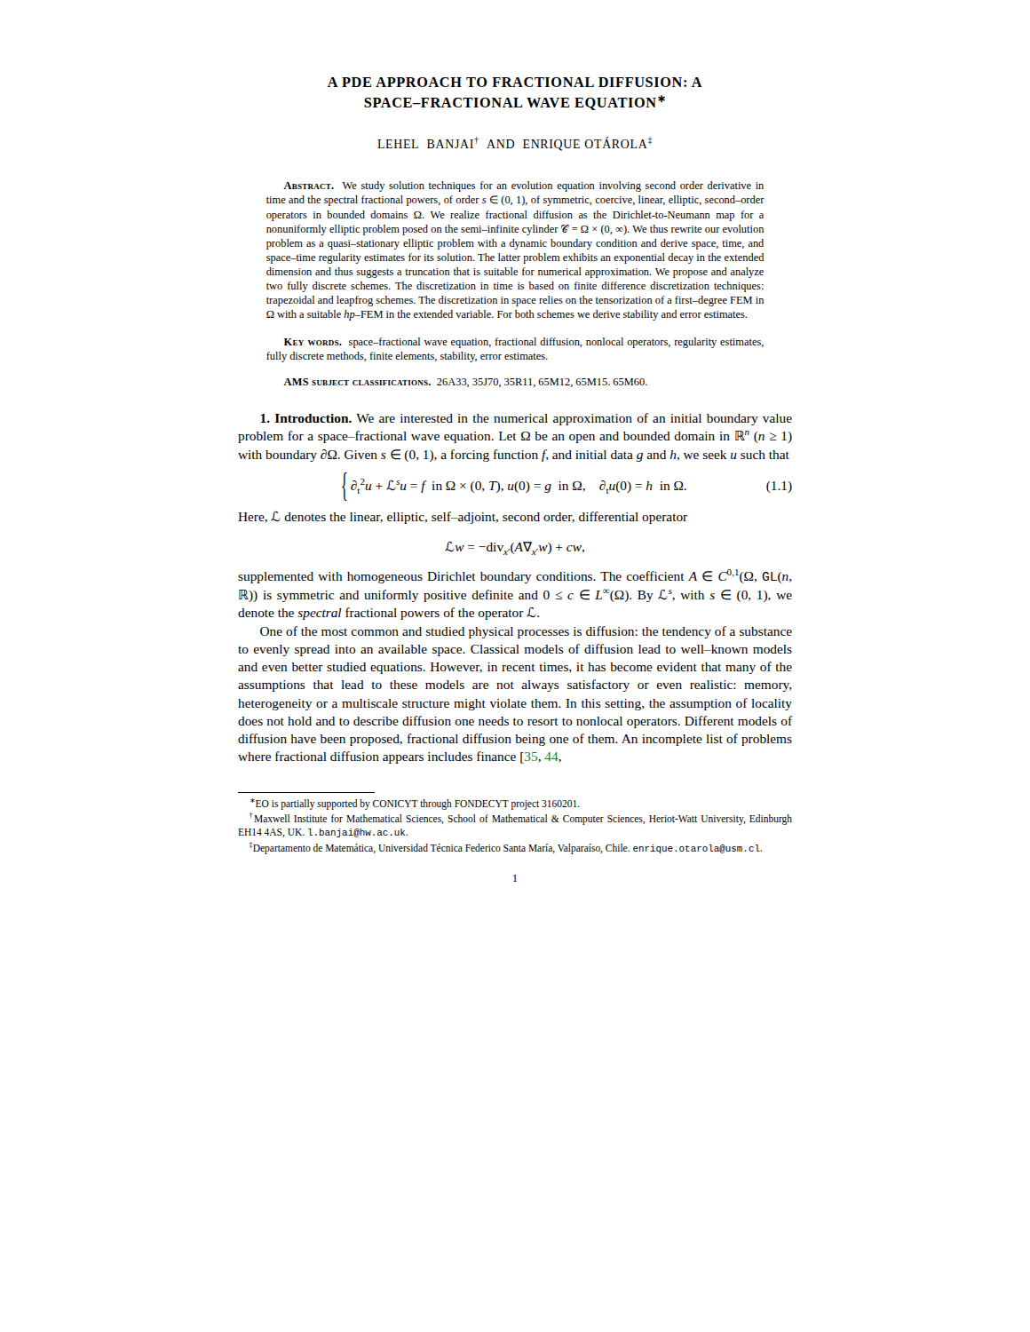A PDE approach to fractional diffusion: a
space–fractional wave equation∗
Lehel Banjai† and Enrique Otárola‡
Abstract. We study solution techniques for an evolution equation involving second order derivative in time and the spectral fractional powers, of order s ∈ (0, 1), of symmetric, coercive, linear, elliptic, second–order operators in bounded domains Ω. We realize fractional diffusion as the Dirichlet-to-Neumann map for a nonuniformly elliptic problem posed on the semi–infinite cylinder 𝒞 = Ω × (0, ∞). We thus rewrite our evolution problem as a quasi–stationary elliptic problem with a dynamic boundary condition and derive space, time, and space–time regularity estimates for its solution. The latter problem exhibits an exponential decay in the extended dimension and thus suggests a truncation that is suitable for numerical approximation. We propose and analyze two fully discrete schemes. The discretization in time is based on finite difference discretization techniques: trapezoidal and leapfrog schemes. The discretization in space relies on the tensorization of a first–degree FEM in Ω with a suitable hp–FEM in the extended variable. For both schemes we derive stability and error estimates.
Key words. space–fractional wave equation, fractional diffusion, nonlocal operators, regularity estimates, fully discrete methods, finite elements, stability, error estimates.
AMS subject classifications. 26A33, 35J70, 35R11, 65M12, 65M15. 65M60.
1. Introduction. We are interested in the numerical approximation of an initial boundary value problem for a space–fractional wave equation. Let Ω be an open and bounded domain in ℝn (n ≥ 1) with boundary ∂Ω. Given s ∈ (0, 1), a forcing function f, and initial data g and h, we seek u such that
{ ∂t2u + ℒsu = f in Ω × (0, T), u(0) = g in Ω, ∂tu(0) = h in Ω. (1.1)
Here, ℒ denotes the linear, elliptic, self–adjoint, second order, differential operator
ℒw = −divx′(A∇x′w) + cw,
supplemented with homogeneous Dirichlet boundary conditions. The coefficient A ∈ C0,1(Ω, GL(n, ℝ)) is symmetric and uniformly positive definite and 0 ≤ c ∈ L∞(Ω). By ℒs, with s ∈ (0, 1), we denote the spectral fractional powers of the operator ℒ.
One of the most common and studied physical processes is diffusion: the tendency of a substance to evenly spread into an available space. Classical models of diffusion lead to well–known models and even better studied equations. However, in recent times, it has become evident that many of the assumptions that lead to these models are not always satisfactory or even realistic: memory, heterogeneity or a multiscale structure might violate them. In this setting, the assumption of locality does not hold and to describe diffusion one needs to resort to nonlocal operators. Different models of diffusion have been proposed, fractional diffusion being one of them. An incomplete list of problems where fractional diffusion appears includes finance [35, 44,
∗EO is partially supported by CONICYT through FONDECYT project 3160201.
†Maxwell Institute for Mathematical Sciences, School of Mathematical & Computer Sciences, Heriot-Watt University, Edinburgh EH14 4AS, UK. l.banjai@hw.ac.uk.
‡Departamento de Matemática, Universidad Técnica Federico Santa María, Valparaíso, Chile. enrique.otarola@usm.cl.
1